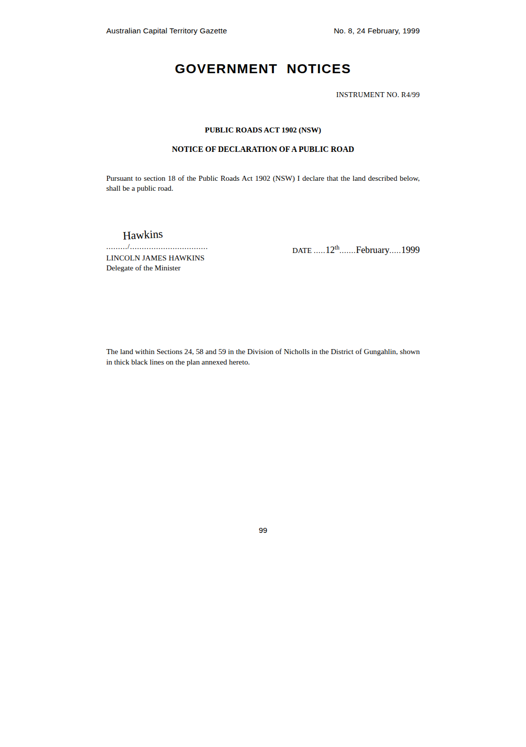Australian Capital Territory Gazette
No. 8, 24 February, 1999
GOVERNMENT NOTICES
INSTRUMENT NO. R4/99
PUBLIC ROADS ACT 1902 (NSW)
NOTICE OF DECLARATION OF A PUBLIC ROAD
Pursuant to section 18 of the Public Roads Act 1902 (NSW) I declare that the land described below, shall be a public road.
Hawkins
........./.................................
LINCOLN JAMES HAWKINS
Delegate of the Minister
DATE ..... 12th....... February..... 1999
The land within Sections 24, 58 and 59 in the Division of Nicholls in the District of Gungahlin, shown in thick black lines on the plan annexed hereto.
99